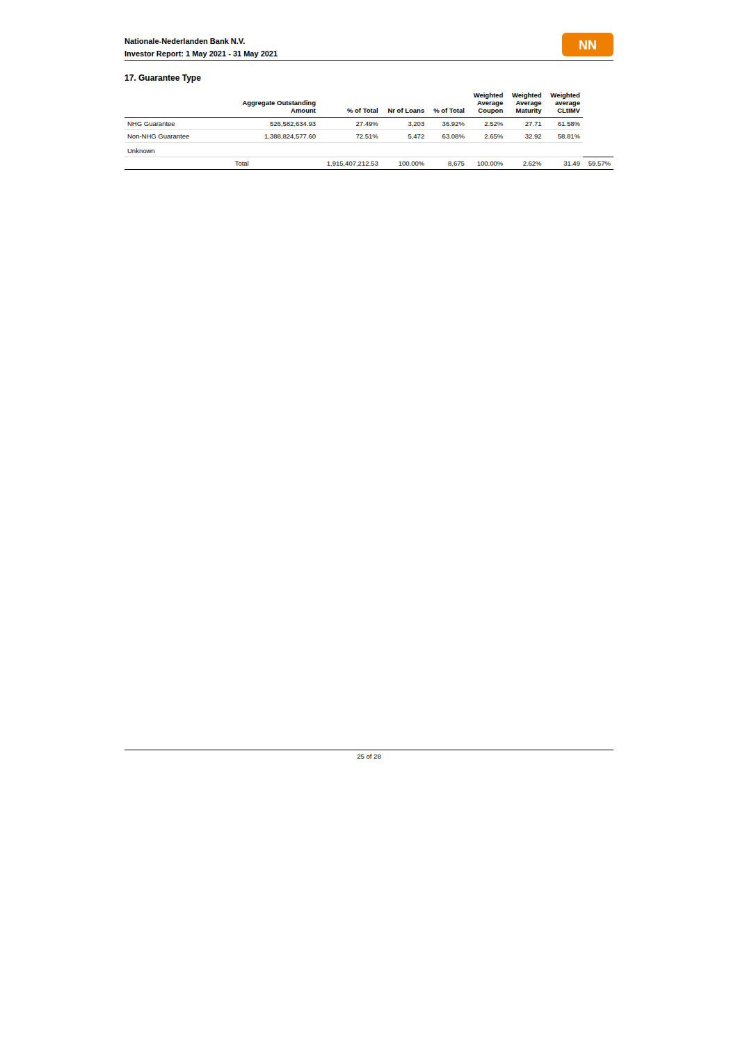NN
Nationale-Nederlanden Bank N.V.
Investor Report: 1 May 2021 - 31 May 2021
17. Guarantee Type
| | Aggregate Outstanding Amount | % of Total | Nr of Loans | % of Total | Weighted Average Coupon | Weighted Average Maturity | Weighted average CLtIMV |
| --- | --- | --- | --- | --- | --- | --- | --- |
| NHG Guarantee | 526,582,634.93 | 27.49% | 3,203 | 36.92% | 2.52% | 27.71 | 61.58% |
| Non-NHG Guarantee | 1,388,824,577.60 | 72.51% | 5,472 | 63.08% | 2.65% | 32.92 | 58.81% |
| Unknown | | | | | | | |
| | Total | 1,915,407,212.53 | 100.00% | 8,675 | 100.00% | 2.62% | 31.49 | 59.57% |
25 of 28